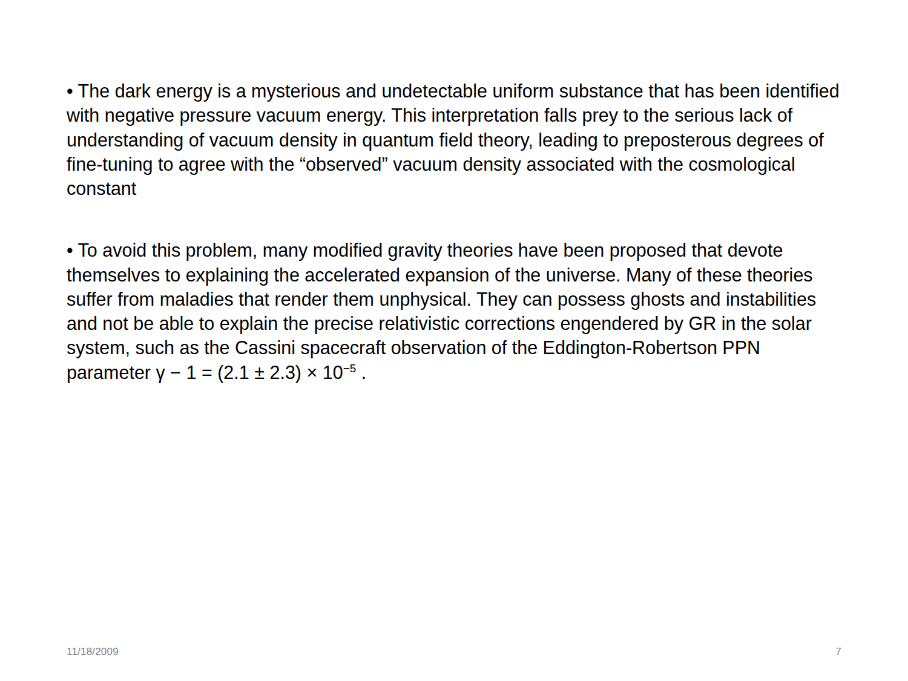• The dark energy is a mysterious and undetectable uniform substance that has been identified with negative pressure vacuum energy. This interpretation falls prey to the serious lack of understanding of vacuum density in quantum field theory, leading to preposterous degrees of fine-tuning to agree with the “observed” vacuum density associated with the cosmological constant
• To avoid this problem, many modified gravity theories have been proposed that devote themselves to explaining the accelerated expansion of the universe. Many of these theories suffer from maladies that render them unphysical. They can possess ghosts and instabilities and not be able to explain the precise relativistic corrections engendered by GR in the solar system, such as the Cassini spacecraft observation of the Eddington-Robertson PPN parameter γ − 1 = (2.1 ± 2.3) × 10−5 .
11/18/2009 7